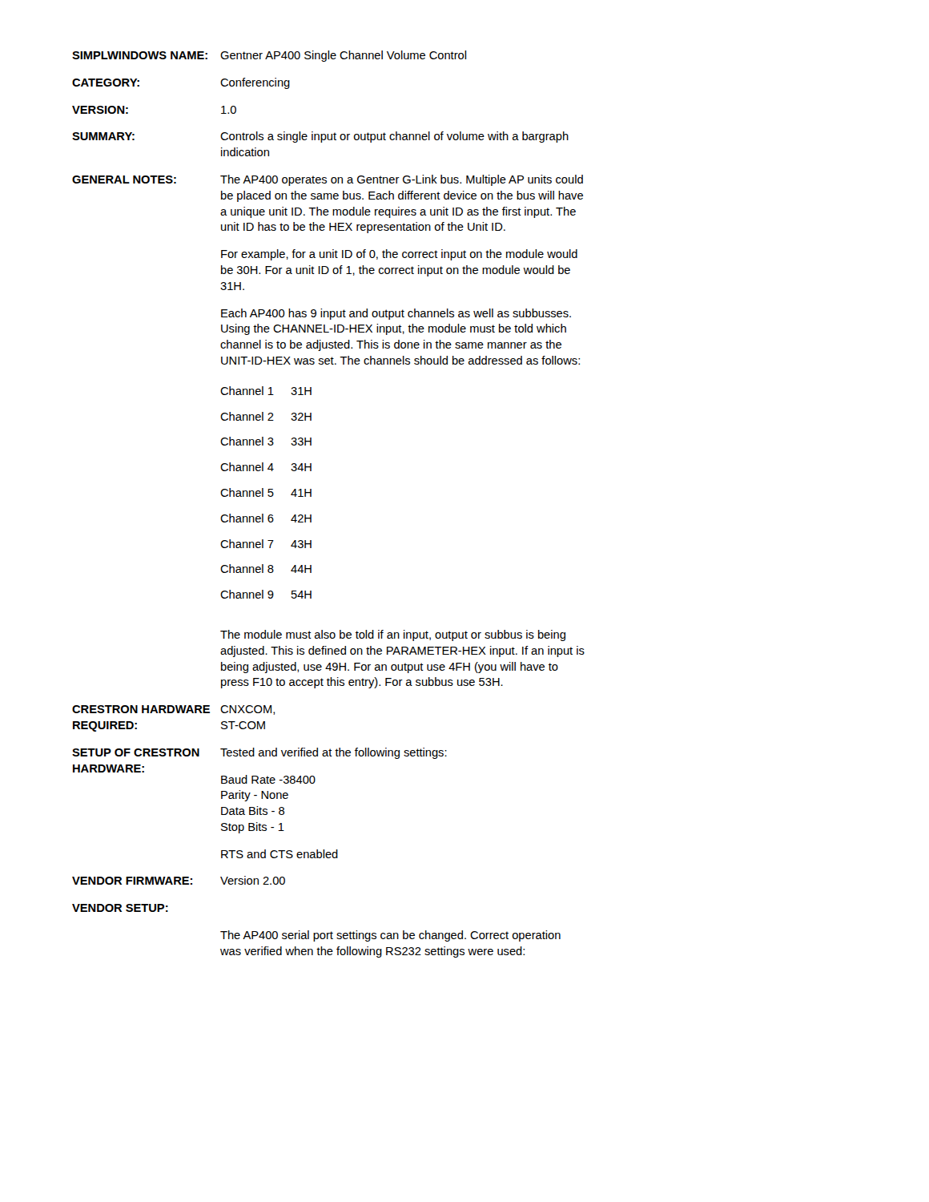| SIMPLWINDOWS NAME: | Gentner AP400 Single Channel Volume Control |
| CATEGORY: | Conferencing |
| VERSION: | 1.0 |
| SUMMARY: | Controls a single input or output channel of volume with a bargraph indication |
| GENERAL NOTES: | The AP400 operates on a Gentner G-Link bus. Multiple AP units could be placed on the same bus. Each different device on the bus will have a unique unit ID. The module requires a unit ID as the first input. The unit ID has to be the HEX representation of the Unit ID. For example, for a unit ID of 0, the correct input on the module would be 30H. For a unit ID of 1, the correct input on the module would be 31H. Each AP400 has 9 input and output channels as well as subbusses. Using the CHANNEL-ID-HEX input, the module must be told which channel is to be adjusted. This is done in the same manner as the UNIT-ID-HEX was set. The channels should be addressed as follows: / Channel 1 / 31H / / Channel 2 / 32H / / Channel 3 / 33H / / Channel 4 / 34H / / Channel 5 / 41H / / Channel 6 / 42H / / Channel 7 / 43H / / Channel 8 / 44H / / Channel 9 / 54H / The module must also be told if an input, output or subbus is being adjusted. This is defined on the PARAMETER-HEX input. If an input is being adjusted, use 49H. For an output use 4FH (you will have to press F10 to accept this entry). For a subbus use 53H. |
| CRESTRON HARDWARE REQUIRED: | CNXCOM, ST-COM |
| SETUP OF CRESTRON HARDWARE: | Tested and verified at the following settings: Baud Rate -38400 Parity - None Data Bits - 8 Stop Bits - 1 RTS and CTS enabled |
| VENDOR FIRMWARE: | Version 2.00 |
| VENDOR SETUP: | |
| | The AP400 serial port settings can be changed. Correct operation was verified when the following RS232 settings were used: |